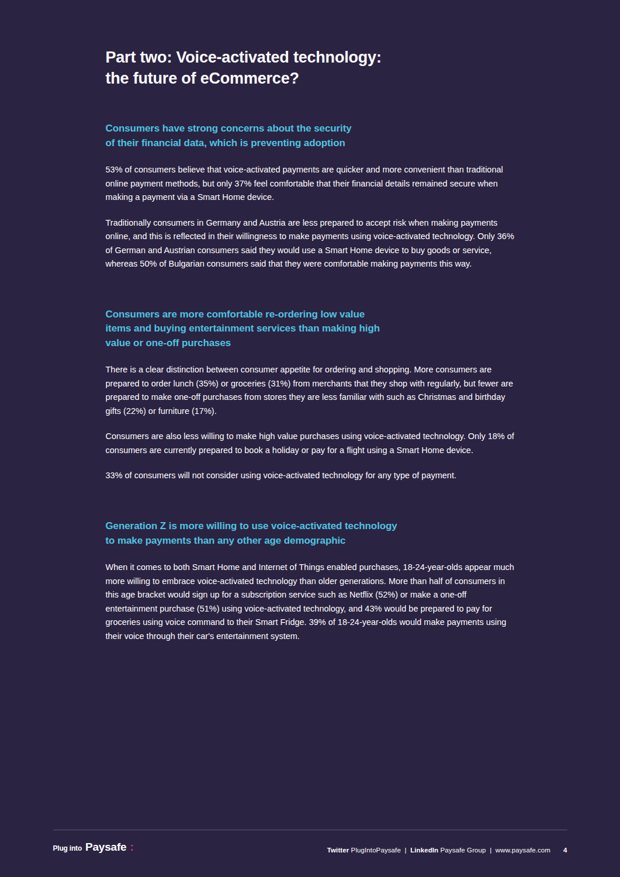Part two: Voice-activated technology:
the future of eCommerce?
Consumers have strong concerns about the security
of their financial data, which is preventing adoption
53% of consumers believe that voice-activated payments are quicker and more convenient than traditional online payment methods, but only 37% feel comfortable that their financial details remained secure when making a payment via a Smart Home device.
Traditionally consumers in Germany and Austria are less prepared to accept risk when making payments online, and this is reflected in their willingness to make payments using voice-activated technology. Only 36% of German and Austrian consumers said they would use a Smart Home device to buy goods or service, whereas 50% of Bulgarian consumers said that they were comfortable making payments this way.
Consumers are more comfortable re-ordering low value
items and buying entertainment services than making high
value or one-off purchases
There is a clear distinction between consumer appetite for ordering and shopping. More consumers are prepared to order lunch (35%) or groceries (31%) from merchants that they shop with regularly, but fewer are prepared to make one-off purchases from stores they are less familiar with such as Christmas and birthday gifts (22%) or furniture (17%).
Consumers are also less willing to make high value purchases using voice-activated technology. Only 18% of consumers are currently prepared to book a holiday or pay for a flight using a Smart Home device.
33% of consumers will not consider using voice-activated technology for any type of payment.
Generation Z is more willing to use voice-activated technology
to make payments than any other age demographic
When it comes to both Smart Home and Internet of Things enabled purchases, 18-24-year-olds appear much more willing to embrace voice-activated technology than older generations. More than half of consumers in this age bracket would sign up for a subscription service such as Netflix (52%) or make a one-off entertainment purchase (51%) using voice-activated technology, and 43% would be prepared to pay for groceries using voice command to their Smart Fridge. 39% of 18-24-year-olds would make payments using their voice through their car's entertainment system.
Plug into Paysafe:
Twitter PlugIntoPaysafe | LinkedIn Paysafe Group | www.paysafe.com 4